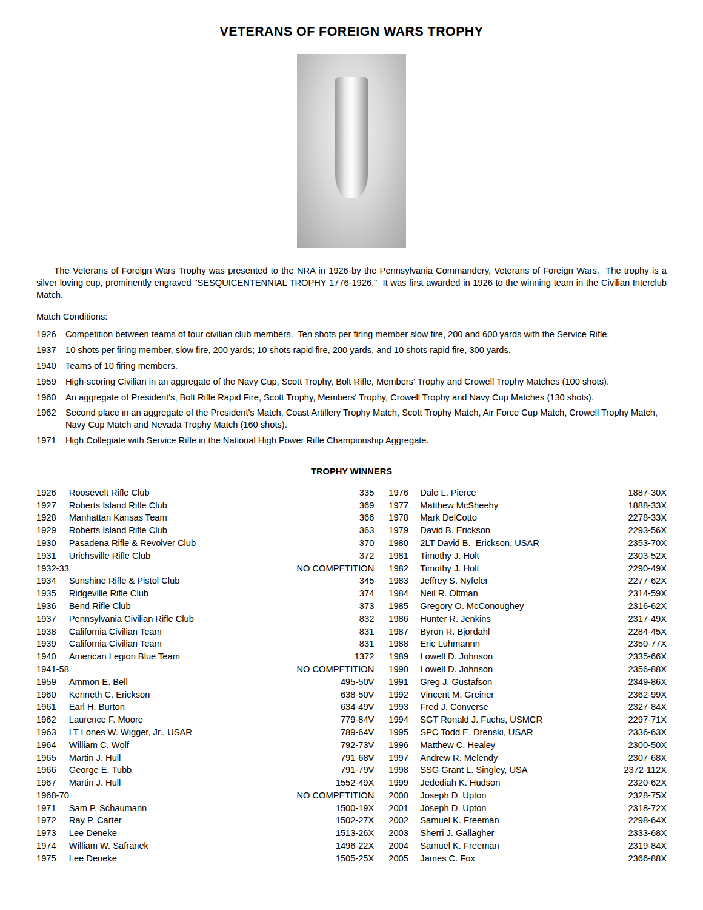VETERANS OF FOREIGN WARS TROPHY
The Veterans of Foreign Wars Trophy was presented to the NRA in 1926 by the Pennsylvania Commandery, Veterans of Foreign Wars. The trophy is a silver loving cup, prominently engraved "SESQUICENTENNIAL TROPHY 1776-1926." It was first awarded in 1926 to the winning team in the Civilian Interclub Match.
Match Conditions:
| 1926 | Competition between teams of four civilian club members. Ten shots per firing member slow fire, 200 and 600 yards with the Service Rifle. |
| 1937 | 10 shots per firing member, slow fire, 200 yards; 10 shots rapid fire, 200 yards, and 10 shots rapid fire, 300 yards. |
| 1940 | Teams of 10 firing members. |
| 1959 | High-scoring Civilian in an aggregate of the Navy Cup, Scott Trophy, Bolt Rifle, Members' Trophy and Crowell Trophy Matches (100 shots). |
| 1960 | An aggregate of President's, Bolt Rifle Rapid Fire, Scott Trophy, Members' Trophy, Crowell Trophy and Navy Cup Matches (130 shots). |
| 1962 | Second place in an aggregate of the President's Match, Coast Artillery Trophy Match, Scott Trophy Match, Air Force Cup Match, Crowell Trophy Match, Navy Cup Match and Nevada Trophy Match (160 shots). |
| 1971 | High Collegiate with Service Rifle in the National High Power Rifle Championship Aggregate. |
TROPHY WINNERS
| 1926 | Roosevelt Rifle Club | 335 | | 1976 | Dale L. Pierce | 1887-30X |
| 1927 | Roberts Island Rifle Club | 369 | | 1977 | Matthew McSheehy | 1888-33X |
| 1928 | Manhattan Kansas Team | 366 | | 1978 | Mark DelCotto | 2278-33X |
| 1929 | Roberts Island Rifle Club | 363 | | 1979 | David B. Erickson | 2293-56X |
| 1930 | Pasadena Rifle & Revolver Club | 370 | | 1980 | 2LT David B. Erickson, USAR | 2353-70X |
| 1931 | Urichsville Rifle Club | 372 | | 1981 | Timothy J. Holt | 2303-52X |
| 1932-33 | | NO COMPETITION | | 1982 | Timothy J. Holt | 2290-49X |
| 1934 | Sunshine Rifle & Pistol Club | 345 | | 1983 | Jeffrey S. Nyfeler | 2277-62X |
| 1935 | Ridgeville Rifle Club | 374 | | 1984 | Neil R. Oltman | 2314-59X |
| 1936 | Bend Rifle Club | 373 | | 1985 | Gregory O. McConoughey | 2316-62X |
| 1937 | Pennsylvania Civilian Rifle Club | 832 | | 1986 | Hunter R. Jenkins | 2317-49X |
| 1938 | California Civilian Team | 831 | | 1987 | Byron R. Bjordahl | 2284-45X |
| 1939 | California Civilian Team | 831 | | 1988 | Eric Luhmannn | 2350-77X |
| 1940 | American Legion Blue Team | 1372 | | 1989 | Lowell D. Johnson | 2335-66X |
| 1941-58 | | NO COMPETITION | | 1990 | Lowell D. Johnson | 2356-88X |
| 1959 | Ammon E. Bell | 495-50V | | 1991 | Greg J. Gustafson | 2349-86X |
| 1960 | Kenneth C. Erickson | 638-50V | | 1992 | Vincent M. Greiner | 2362-99X |
| 1961 | Earl H. Burton | 634-49V | | 1993 | Fred J. Converse | 2327-84X |
| 1962 | Laurence F. Moore | 779-84V | | 1994 | SGT Ronald J. Fuchs, USMCR | 2297-71X |
| 1963 | LT Lones W. Wigger, Jr., USAR | 789-64V | | 1995 | SPC Todd E. Drenski, USAR | 2336-63X |
| 1964 | William C. Wolf | 792-73V | | 1996 | Matthew C. Healey | 2300-50X |
| 1965 | Martin J. Hull | 791-68V | | 1997 | Andrew R. Melendy | 2307-68X |
| 1966 | George E. Tubb | 791-79V | | 1998 | SSG Grant L. Singley, USA | 2372-112X |
| 1967 | Martin J. Hull | 1552-49X | | 1999 | Jedediah K. Hudson | 2320-62X |
| 1968-70 | | NO COMPETITION | | 2000 | Joseph D. Upton | 2328-75X |
| 1971 | Sam P. Schaumann | 1500-19X | | 2001 | Joseph D. Upton | 2318-72X |
| 1972 | Ray P. Carter | 1502-27X | | 2002 | Samuel K. Freeman | 2298-64X |
| 1973 | Lee Deneke | 1513-26X | | 2003 | Sherri J. Gallagher | 2333-68X |
| 1974 | William W. Safranek | 1496-22X | | 2004 | Samuel K. Freeman | 2319-84X |
| 1975 | Lee Deneke | 1505-25X | | 2005 | James C. Fox | 2366-88X |